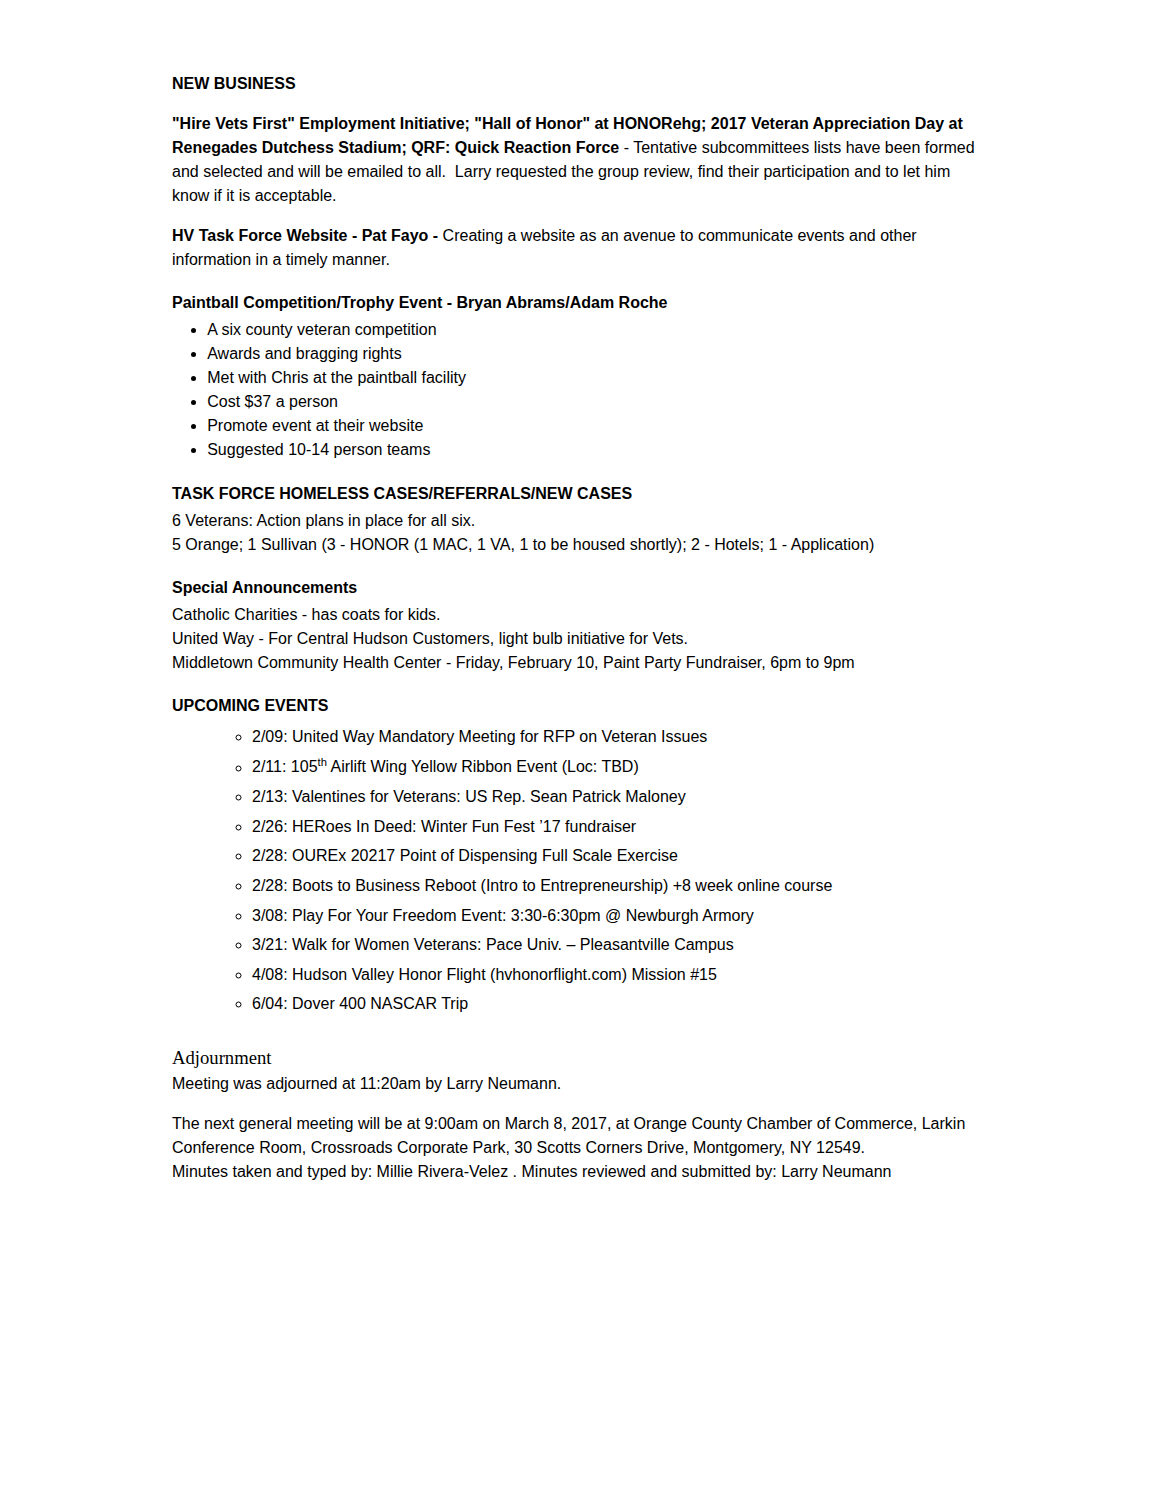NEW BUSINESS
"Hire Vets First" Employment Initiative; "Hall of Honor" at HONORehg; 2017 Veteran Appreciation Day at Renegades Dutchess Stadium; QRF: Quick Reaction Force - Tentative subcommittees lists have been formed and selected and will be emailed to all. Larry requested the group review, find their participation and to let him know if it is acceptable.
HV Task Force Website - Pat Fayo - Creating a website as an avenue to communicate events and other information in a timely manner.
Paintball Competition/Trophy Event - Bryan Abrams/Adam Roche
A six county veteran competition
Awards and bragging rights
Met with Chris at the paintball facility
Cost $37 a person
Promote event at their website
Suggested 10-14 person teams
TASK FORCE HOMELESS CASES/REFERRALS/NEW CASES
6 Veterans: Action plans in place for all six.
5 Orange; 1 Sullivan (3 - HONOR (1 MAC, 1 VA, 1 to be housed shortly); 2 - Hotels; 1 - Application)
Special Announcements
Catholic Charities - has coats for kids.
United Way - For Central Hudson Customers, light bulb initiative for Vets.
Middletown Community Health Center - Friday, February 10, Paint Party Fundraiser, 6pm to 9pm
UPCOMING EVENTS
2/09: United Way Mandatory Meeting for RFP on Veteran Issues
2/11: 105th Airlift Wing Yellow Ribbon Event (Loc: TBD)
2/13: Valentines for Veterans: US Rep. Sean Patrick Maloney
2/26: HERoes In Deed: Winter Fun Fest ’17 fundraiser
2/28: OUREx 20217 Point of Dispensing Full Scale Exercise
2/28: Boots to Business Reboot (Intro to Entrepreneurship) +8 week online course
3/08: Play For Your Freedom Event: 3:30-6:30pm @ Newburgh Armory
3/21: Walk for Women Veterans: Pace Univ. – Pleasantville Campus
4/08: Hudson Valley Honor Flight (hvhonorflight.com) Mission #15
6/04: Dover 400 NASCAR Trip
Adjournment
Meeting was adjourned at 11:20am by Larry Neumann.
The next general meeting will be at 9:00am on March 8, 2017, at Orange County Chamber of Commerce, Larkin Conference Room, Crossroads Corporate Park, 30 Scotts Corners Drive, Montgomery, NY 12549.
Minutes taken and typed by: Millie Rivera-Velez . Minutes reviewed and submitted by: Larry Neumann